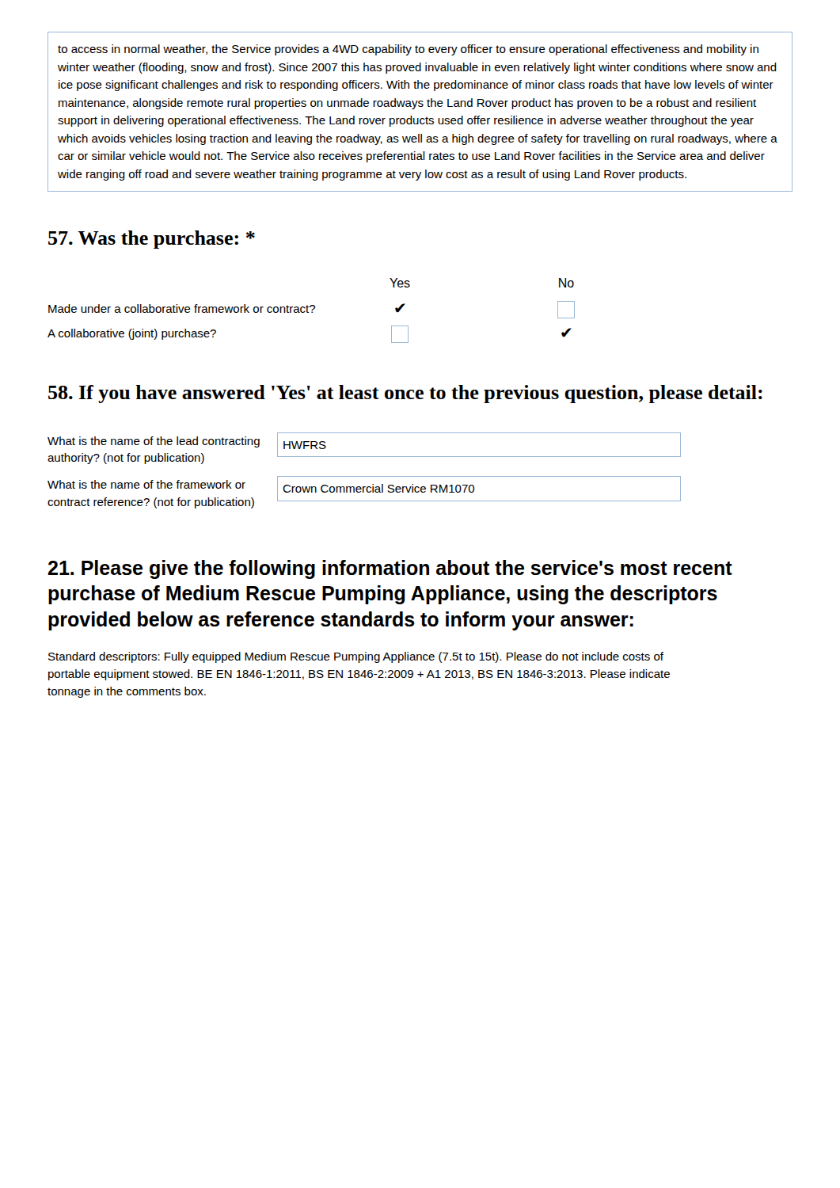to access in normal weather, the Service provides a 4WD capability to every officer to ensure operational effectiveness and mobility in winter weather (flooding, snow and frost). Since 2007 this has proved invaluable in even relatively light winter conditions where snow and ice pose significant challenges and risk to responding officers. With the predominance of minor class roads that have low levels of winter maintenance, alongside remote rural properties on unmade roadways the Land Rover product has proven to be a robust and resilient support in delivering operational effectiveness. The Land rover products used offer resilience in adverse weather throughout the year which avoids vehicles losing traction and leaving the roadway, as well as a high degree of safety for travelling on rural roadways, where a car or similar vehicle would not. The Service also receives preferential rates to use Land Rover facilities in the Service area and deliver wide ranging off road and severe weather training programme at very low cost as a result of using Land Rover products.
57. Was the purchase: *
| | Yes | No |
| --- | --- | --- |
| Made under a collaborative framework or contract? | ✔ | |
| A collaborative (joint) purchase? | | ✔ |
58. If you have answered 'Yes' at least once to the previous question, please detail:
| What is the name of the lead contracting authority? (not for publication) | HWFRS |
| What is the name of the framework or contract reference? (not for publication) | Crown Commercial Service RM1070 |
21. Please give the following information about the service's most recent purchase of Medium Rescue Pumping Appliance, using the descriptors provided below as reference standards to inform your answer:
Standard descriptors: Fully equipped Medium Rescue Pumping Appliance (7.5t to 15t). Please do not include costs of portable equipment stowed. BE EN 1846-1:2011, BS EN 1846-2:2009 + A1 2013, BS EN 1846-3:2013. Please indicate tonnage in the comments box.